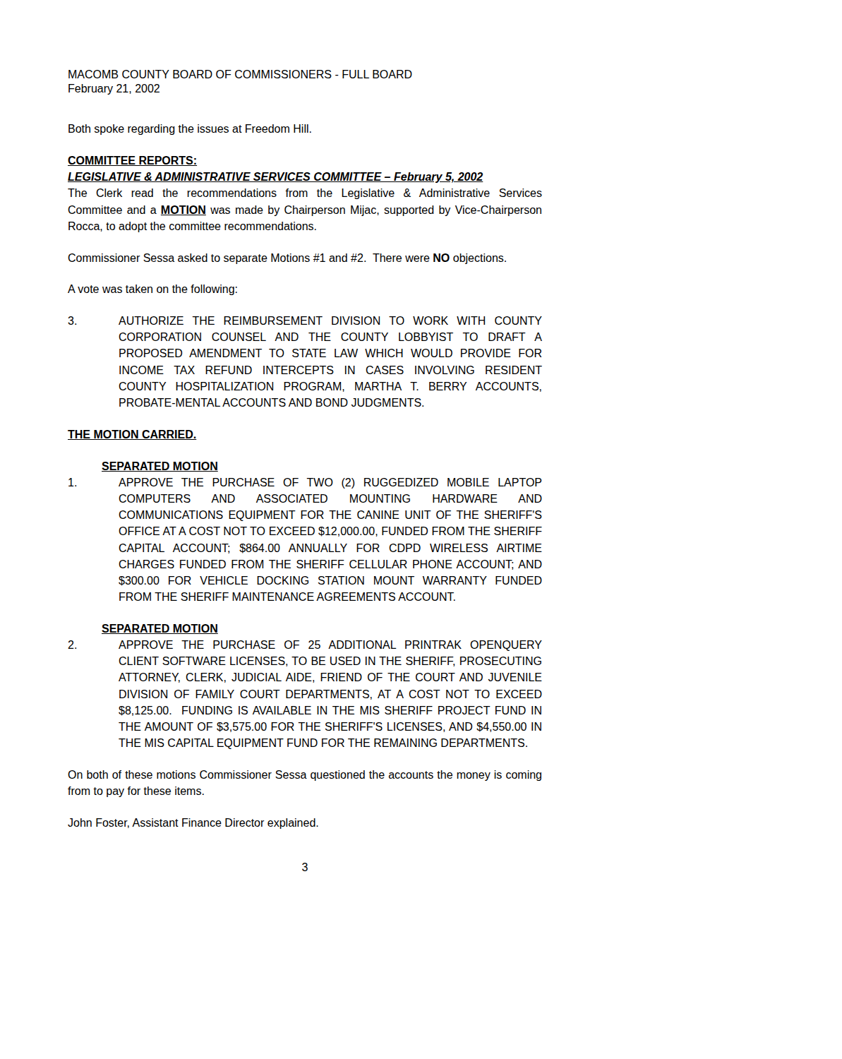MACOMB COUNTY BOARD OF COMMISSIONERS - FULL BOARD
February 21, 2002
Both spoke regarding the issues at Freedom Hill.
Committee Reports:
LEGISLATIVE & ADMINISTRATIVE SERVICES COMMITTEE – February 5, 2002
The Clerk read the recommendations from the Legislative & Administrative Services Committee and a MOTION was made by Chairperson Mijac, supported by Vice-Chairperson Rocca, to adopt the committee recommendations.
Commissioner Sessa asked to separate Motions #1 and #2. There were NO objections.
A vote was taken on the following:
3. AUTHORIZE THE REIMBURSEMENT DIVISION TO WORK WITH COUNTY CORPORATION COUNSEL AND THE COUNTY LOBBYIST TO DRAFT A PROPOSED AMENDMENT TO STATE LAW WHICH WOULD PROVIDE FOR INCOME TAX REFUND INTERCEPTS IN CASES INVOLVING RESIDENT COUNTY HOSPITALIZATION PROGRAM, MARTHA T. BERRY ACCOUNTS, PROBATE-MENTAL ACCOUNTS AND BOND JUDGMENTS.
THE MOTION CARRIED.
SEPARATED MOTION
1. APPROVE THE PURCHASE OF TWO (2) RUGGEDIZED MOBILE LAPTOP COMPUTERS AND ASSOCIATED MOUNTING HARDWARE AND COMMUNICATIONS EQUIPMENT FOR THE CANINE UNIT OF THE SHERIFF'S OFFICE AT A COST NOT TO EXCEED $12,000.00, FUNDED FROM THE SHERIFF CAPITAL ACCOUNT; $864.00 ANNUALLY FOR CDPD WIRELESS AIRTIME CHARGES FUNDED FROM THE SHERIFF CELLULAR PHONE ACCOUNT; AND $300.00 FOR VEHICLE DOCKING STATION MOUNT WARRANTY FUNDED FROM THE SHERIFF MAINTENANCE AGREEMENTS ACCOUNT.
SEPARATED MOTION
2. APPROVE THE PURCHASE OF 25 ADDITIONAL PRINTRAK OPENQUERY CLIENT SOFTWARE LICENSES, TO BE USED IN THE SHERIFF, PROSECUTING ATTORNEY, CLERK, JUDICIAL AIDE, FRIEND OF THE COURT AND JUVENILE DIVISION OF FAMILY COURT DEPARTMENTS, AT A COST NOT TO EXCEED $8,125.00. FUNDING IS AVAILABLE IN THE MIS SHERIFF PROJECT FUND IN THE AMOUNT OF $3,575.00 FOR THE SHERIFF'S LICENSES, AND $4,550.00 IN THE MIS CAPITAL EQUIPMENT FUND FOR THE REMAINING DEPARTMENTS.
On both of these motions Commissioner Sessa questioned the accounts the money is coming from to pay for these items.
John Foster, Assistant Finance Director explained.
3